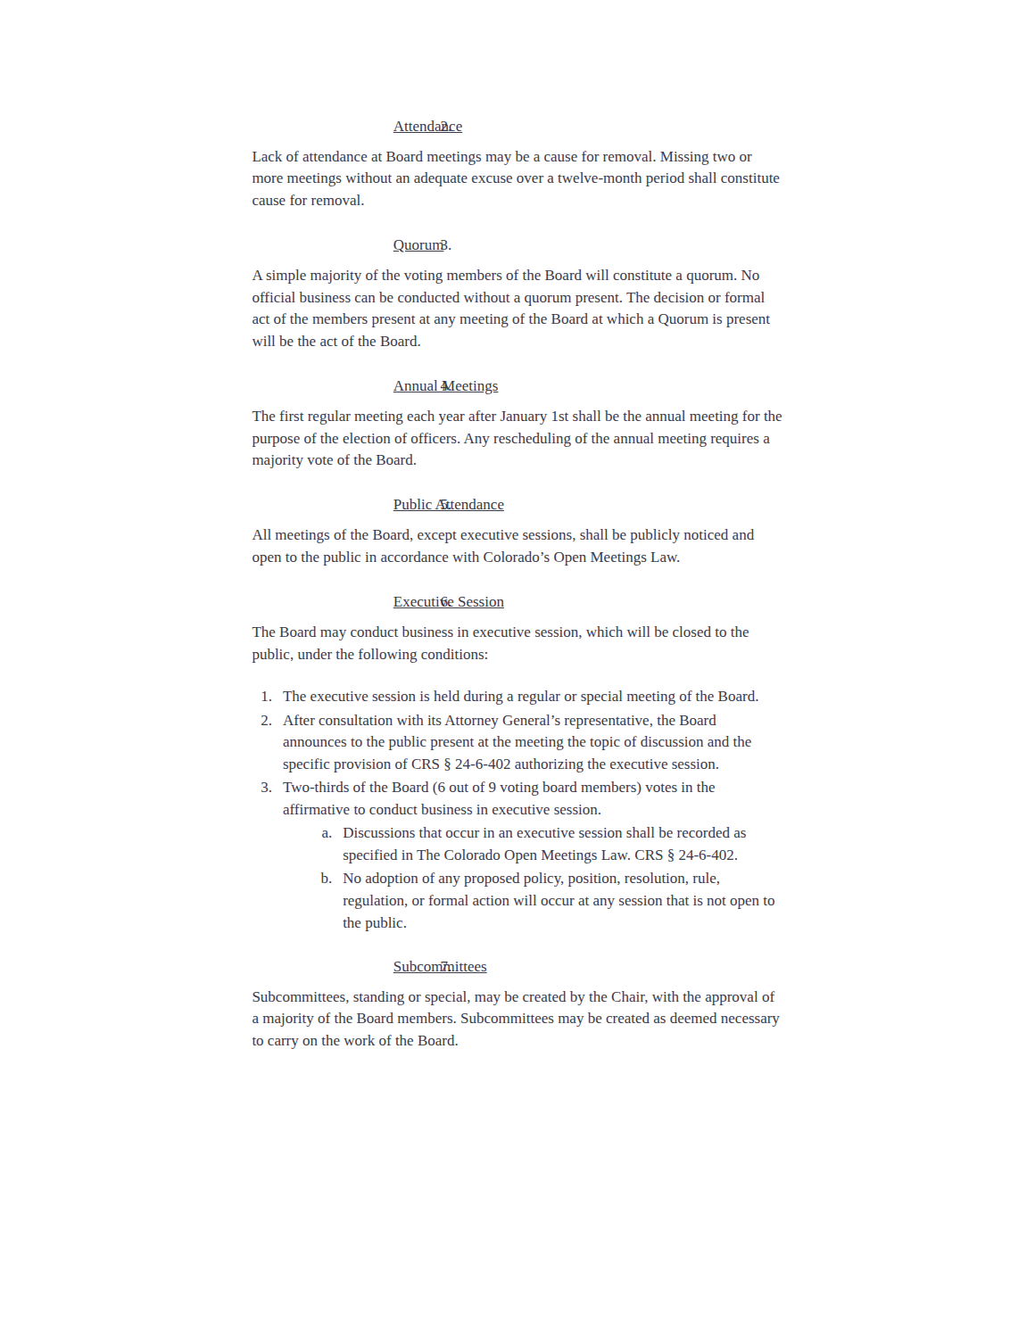2. Attendance
Lack of attendance at Board meetings may be a cause for removal. Missing two or more meetings without an adequate excuse over a twelve-month period shall constitute cause for removal.
3. Quorum
A simple majority of the voting members of the Board will constitute a quorum. No official business can be conducted without a quorum present. The decision or formal act of the members present at any meeting of the Board at which a Quorum is present will be the act of the Board.
4. Annual Meetings
The first regular meeting each year after January 1st shall be the annual meeting for the purpose of the election of officers. Any rescheduling of the annual meeting requires a majority vote of the Board.
5. Public Attendance
All meetings of the Board, except executive sessions, shall be publicly noticed and open to the public in accordance with Colorado’s Open Meetings Law.
6. Executive Session
The Board may conduct business in executive session, which will be closed to the public, under the following conditions:
The executive session is held during a regular or special meeting of the Board.
After consultation with its Attorney General’s representative, the Board announces to the public present at the meeting the topic of discussion and the specific provision of CRS § 24-6-402 authorizing the executive session.
Two-thirds of the Board (6 out of 9 voting board members) votes in the affirmative to conduct business in executive session.
Discussions that occur in an executive session shall be recorded as specified in The Colorado Open Meetings Law. CRS § 24-6-402.
No adoption of any proposed policy, position, resolution, rule, regulation, or formal action will occur at any session that is not open to the public.
7. Subcommittees
Subcommittees, standing or special, may be created by the Chair, with the approval of a majority of the Board members. Subcommittees may be created as deemed necessary to carry on the work of the Board.